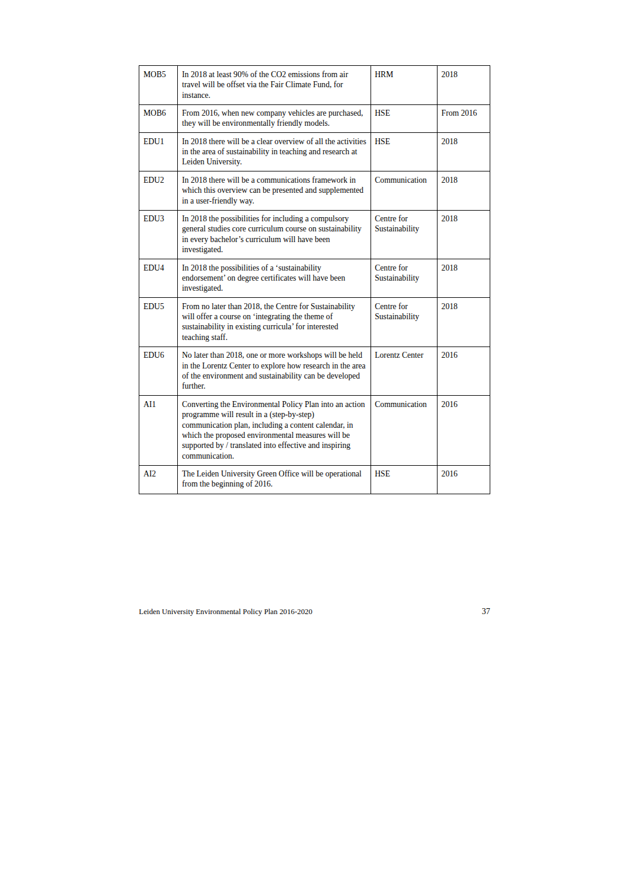| MOB5 | In 2018 at least 90% of the CO2 emissions from air travel will be offset via the Fair Climate Fund, for instance. | HRM | 2018 |
| MOB6 | From 2016, when new company vehicles are purchased, they will be environmentally friendly models. | HSE | From 2016 |
| EDU1 | In 2018 there will be a clear overview of all the activities in the area of sustainability in teaching and research at Leiden University. | HSE | 2018 |
| EDU2 | In 2018 there will be a communications framework in which this overview can be presented and supplemented in a user-friendly way. | Communication | 2018 |
| EDU3 | In 2018 the possibilities for including a compulsory general studies core curriculum course on sustainability in every bachelor’s curriculum will have been investigated. | Centre for Sustainability | 2018 |
| EDU4 | In 2018 the possibilities of a ‘sustainability endorsement’ on degree certificates will have been investigated. | Centre for Sustainability | 2018 |
| EDU5 | From no later than 2018, the Centre for Sustainability will offer a course on ‘integrating the theme of sustainability in existing curricula’ for interested teaching staff. | Centre for Sustainability | 2018 |
| EDU6 | No later than 2018, one or more workshops will be held in the Lorentz Center to explore how research in the area of the environment and sustainability can be developed further. | Lorentz Center | 2016 |
| AI1 | Converting the Environmental Policy Plan into an action programme will result in a (step-by-step) communication plan, including a content calendar, in which the proposed environmental measures will be supported by / translated into effective and inspiring communication. | Communication | 2016 |
| AI2 | The Leiden University Green Office will be operational from the beginning of 2016. | HSE | 2016 |
Leiden University Environmental Policy Plan 2016-2020 37